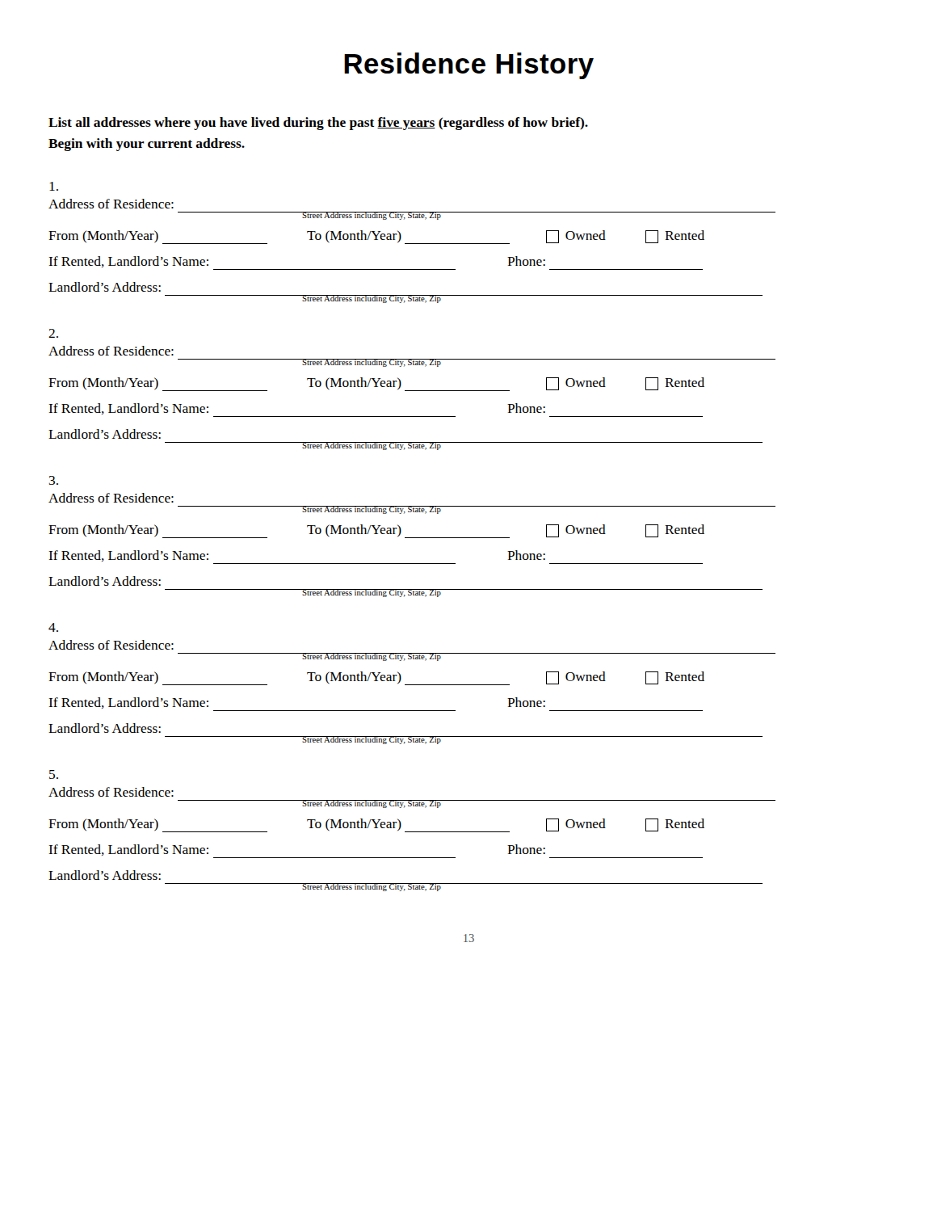Residence History
List all addresses where you have lived during the past five years (regardless of how brief).
Begin with your current address.
1.
Address of Residence:
Street Address including City, State, Zip
From (Month/Year) To (Month/Year) Owned Rented
If Rented, Landlord’s Name: Phone:
Landlord’s Address:
Street Address including City, State, Zip
2.
Address of Residence:
Street Address including City, State, Zip
From (Month/Year) To (Month/Year) Owned Rented
If Rented, Landlord’s Name: Phone:
Landlord’s Address:
Street Address including City, State, Zip
3.
Address of Residence:
Street Address including City, State, Zip
From (Month/Year) To (Month/Year) Owned Rented
If Rented, Landlord’s Name: Phone:
Landlord’s Address:
Street Address including City, State, Zip
4.
Address of Residence:
Street Address including City, State, Zip
From (Month/Year) To (Month/Year) Owned Rented
If Rented, Landlord’s Name: Phone:
Landlord’s Address:
Street Address including City, State, Zip
5.
Address of Residence:
Street Address including City, State, Zip
From (Month/Year) To (Month/Year) Owned Rented
If Rented, Landlord’s Name: Phone:
Landlord’s Address:
Street Address including City, State, Zip
13